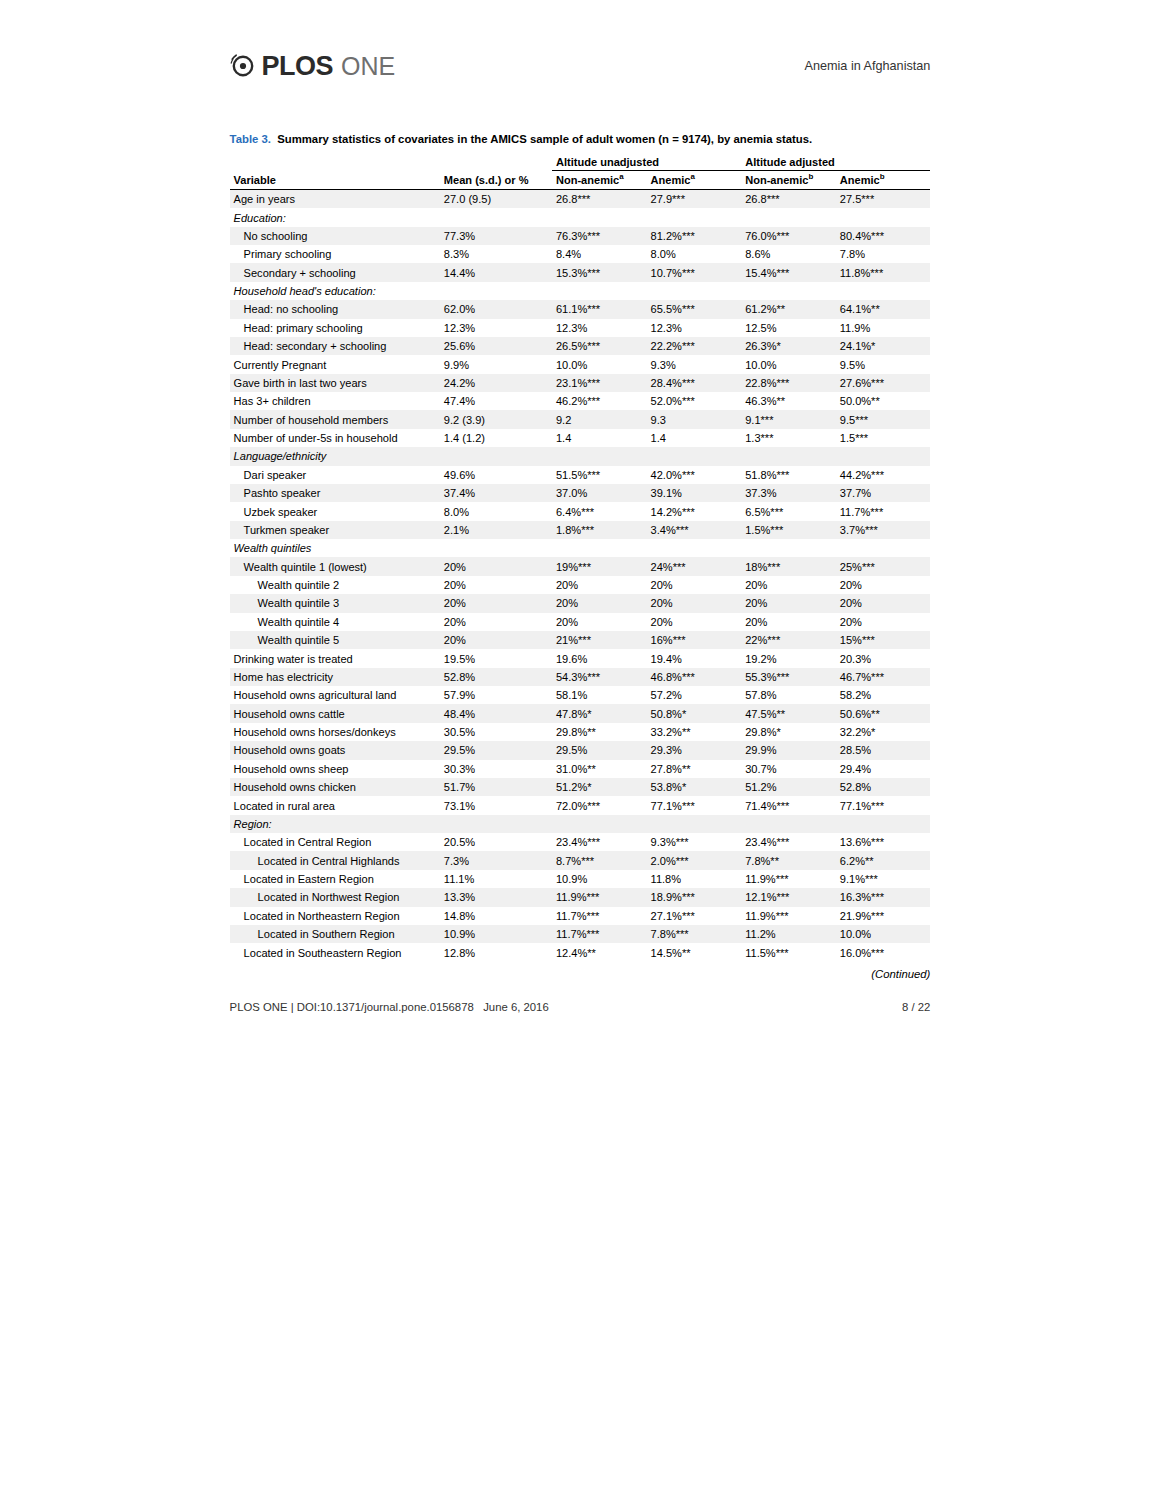PLOS ONE
Anemia in Afghanistan
Table 3. Summary statistics of covariates in the AMICS sample of adult women (n = 9174), by anemia status.
| | | Altitude unadjusted | Altitude adjusted |
| --- | --- | --- | --- |
| Variable | Mean (s.d.) or % | Non-anemic a | Anemic a | Non-anemic b | Anemic b |
| Age in years | 27.0 (9.5) | 26.8*** | 27.9*** | 26.8*** | 27.5*** |
| Education: | | | | | |
| No schooling | 77.3% | 76.3%*** | 81.2%*** | 76.0%*** | 80.4%*** |
| Primary schooling | 8.3% | 8.4% | 8.0% | 8.6% | 7.8% |
| Secondary + schooling | 14.4% | 15.3%*** | 10.7%*** | 15.4%*** | 11.8%*** |
| Household head's education: | | | | | |
| Head: no schooling | 62.0% | 61.1%*** | 65.5%*** | 61.2%** | 64.1%** |
| Head: primary schooling | 12.3% | 12.3% | 12.3% | 12.5% | 11.9% |
| Head: secondary + schooling | 25.6% | 26.5%*** | 22.2%*** | 26.3%* | 24.1%* |
| Currently Pregnant | 9.9% | 10.0% | 9.3% | 10.0% | 9.5% |
| Gave birth in last two years | 24.2% | 23.1%*** | 28.4%*** | 22.8%*** | 27.6%*** |
| Has 3+ children | 47.4% | 46.2%*** | 52.0%*** | 46.3%** | 50.0%** |
| Number of household members | 9.2 (3.9) | 9.2 | 9.3 | 9.1*** | 9.5*** |
| Number of under-5s in household | 1.4 (1.2) | 1.4 | 1.4 | 1.3*** | 1.5*** |
| Language/ethnicity | | | | | |
| Dari speaker | 49.6% | 51.5%*** | 42.0%*** | 51.8%*** | 44.2%*** |
| Pashto speaker | 37.4% | 37.0% | 39.1% | 37.3% | 37.7% |
| Uzbek speaker | 8.0% | 6.4%*** | 14.2%*** | 6.5%*** | 11.7%*** |
| Turkmen speaker | 2.1% | 1.8%*** | 3.4%*** | 1.5%*** | 3.7%*** |
| Wealth quintiles | | | | | |
| Wealth quintile 1 (lowest) | 20% | 19%*** | 24%*** | 18%*** | 25%*** |
| Wealth quintile 2 | 20% | 20% | 20% | 20% | 20% |
| Wealth quintile 3 | 20% | 20% | 20% | 20% | 20% |
| Wealth quintile 4 | 20% | 20% | 20% | 20% | 20% |
| Wealth quintile 5 | 20% | 21%*** | 16%*** | 22%*** | 15%*** |
| Drinking water is treated | 19.5% | 19.6% | 19.4% | 19.2% | 20.3% |
| Home has electricity | 52.8% | 54.3%*** | 46.8%*** | 55.3%*** | 46.7%*** |
| Household owns agricultural land | 57.9% | 58.1% | 57.2% | 57.8% | 58.2% |
| Household owns cattle | 48.4% | 47.8%* | 50.8%* | 47.5%** | 50.6%** |
| Household owns horses/donkeys | 30.5% | 29.8%** | 33.2%** | 29.8%* | 32.2%* |
| Household owns goats | 29.5% | 29.5% | 29.3% | 29.9% | 28.5% |
| Household owns sheep | 30.3% | 31.0%** | 27.8%** | 30.7% | 29.4% |
| Household owns chicken | 51.7% | 51.2%* | 53.8%* | 51.2% | 52.8% |
| Located in rural area | 73.1% | 72.0%*** | 77.1%*** | 71.4%*** | 77.1%*** |
| Region: | | | | | |
| Located in Central Region | 20.5% | 23.4%*** | 9.3%*** | 23.4%*** | 13.6%*** |
| Located in Central Highlands | 7.3% | 8.7%*** | 2.0%*** | 7.8%** | 6.2%** |
| Located in Eastern Region | 11.1% | 10.9% | 11.8% | 11.9%*** | 9.1%*** |
| Located in Northwest Region | 13.3% | 11.9%*** | 18.9%*** | 12.1%*** | 16.3%*** |
| Located in Northeastern Region | 14.8% | 11.7%*** | 27.1%*** | 11.9%*** | 21.9%*** |
| Located in Southern Region | 10.9% | 11.7%*** | 7.8%*** | 11.2% | 10.0% |
| Located in Southeastern Region | 12.8% | 12.4%** | 14.5%** | 11.5%*** | 16.0%*** |
(Continued)
PLOS ONE | DOI:10.1371/journal.pone.0156878 June 6, 2016
8 / 22